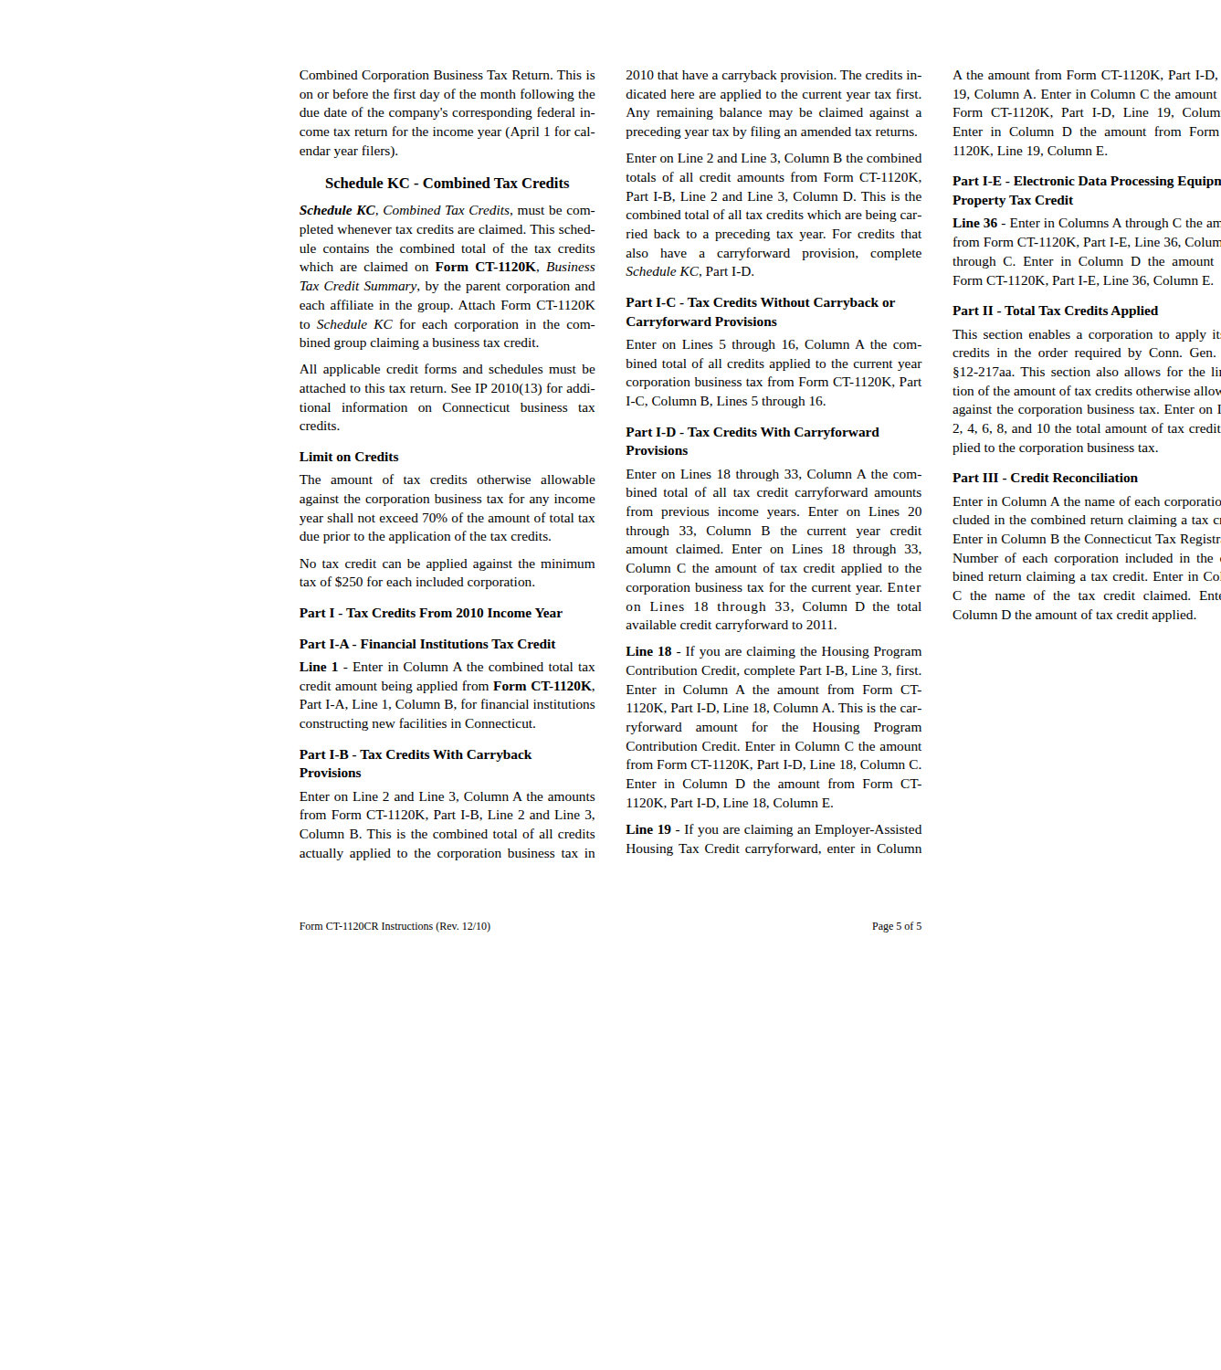Combined Corporation Business Tax Return. This is on or before the first day of the month following the due date of the company's corresponding federal income tax return for the income year (April 1 for calendar year filers).
Schedule KC - Combined Tax Credits
Schedule KC, Combined Tax Credits, must be completed whenever tax credits are claimed. This schedule contains the combined total of the tax credits which are claimed on Form CT-1120K, Business Tax Credit Summary, by the parent corporation and each affiliate in the group. Attach Form CT-1120K to Schedule KC for each corporation in the combined group claiming a business tax credit.
All applicable credit forms and schedules must be attached to this tax return. See IP 2010(13) for additional information on Connecticut business tax credits.
Limit on Credits
The amount of tax credits otherwise allowable against the corporation business tax for any income year shall not exceed 70% of the amount of total tax due prior to the application of the tax credits.
No tax credit can be applied against the minimum tax of $250 for each included corporation.
Part I - Tax Credits From 2010 Income Year
Part I-A - Financial Institutions Tax Credit
Line 1 - Enter in Column A the combined total tax credit amount being applied from Form CT-1120K, Part I-A, Line 1, Column B, for financial institutions constructing new facilities in Connecticut.
Part I-B - Tax Credits With Carryback Provisions
Enter on Line 2 and Line 3, Column A the amounts from Form CT-1120K, Part I-B, Line 2 and Line 3, Column B. This is the combined total of all credits actually applied to the corporation business tax in 2010 that have a carryback provision. The credits indicated here are applied to the current year tax first. Any remaining balance may be claimed against a preceding year tax by filing an amended tax returns.
Enter on Line 2 and Line 3, Column B the combined totals of all credit amounts from Form CT-1120K, Part I-B, Line 2 and Line 3, Column D. This is the combined total of all tax credits which are being carried back to a preceding tax year. For credits that also have a carryforward provision, complete Schedule KC, Part I-D.
Part I-C - Tax Credits Without Carryback or Carryforward Provisions
Enter on Lines 5 through 16, Column A the combined total of all credits applied to the current year corporation business tax from Form CT-1120K, Part I-C, Column B, Lines 5 through 16.
Part I-D - Tax Credits With Carryforward Provisions
Enter on Lines 18 through 33, Column A the combined total of all tax credit carryforward amounts from previous income years. Enter on Lines 20 through 33, Column B the current year credit amount claimed. Enter on Lines 18 through 33, Column C the amount of tax credit applied to the corporation business tax for the current year. Enter on Lines 18 through 33, Column D the total available credit carryforward to 2011.
Line 18 - If you are claiming the Housing Program Contribution Credit, complete Part I-B, Line 3, first. Enter in Column A the amount from Form CT-1120K, Part I-D, Line 18, Column A. This is the carryforward amount for the Housing Program Contribution Credit. Enter in Column C the amount from Form CT-1120K, Part I-D, Line 18, Column C. Enter in Column D the amount from Form CT-1120K, Part I-D, Line 18, Column E.
Line 19 - If you are claiming an Employer-Assisted Housing Tax Credit carryforward, enter in Column A the amount from Form CT-1120K, Part I-D, Line 19, Column A. Enter in Column C the amount from Form CT-1120K, Part I-D, Line 19, Column C. Enter in Column D the amount from Form CT-1120K, Line 19, Column E.
Part I-E - Electronic Data Processing Equipment Property Tax Credit
Line 36 - Enter in Columns A through C the amount from Form CT-1120K, Part I-E, Line 36, Columns A through C. Enter in Column D the amount from Form CT-1120K, Part I-E, Line 36, Column E.
Part II - Total Tax Credits Applied
This section enables a corporation to apply its tax credits in the order required by Conn. Gen. Stat. §12-217aa. This section also allows for the limitation of the amount of tax credits otherwise allowable against the corporation business tax. Enter on Lines 2, 4, 6, 8, and 10 the total amount of tax credits applied to the corporation business tax.
Part III - Credit Reconciliation
Enter in Column A the name of each corporation included in the combined return claiming a tax credit. Enter in Column B the Connecticut Tax Registration Number of each corporation included in the combined return claiming a tax credit. Enter in Column C the name of the tax credit claimed. Enter in Column D the amount of tax credit applied.
Form CT-1120CR Instructions (Rev. 12/10) Page 5 of 5